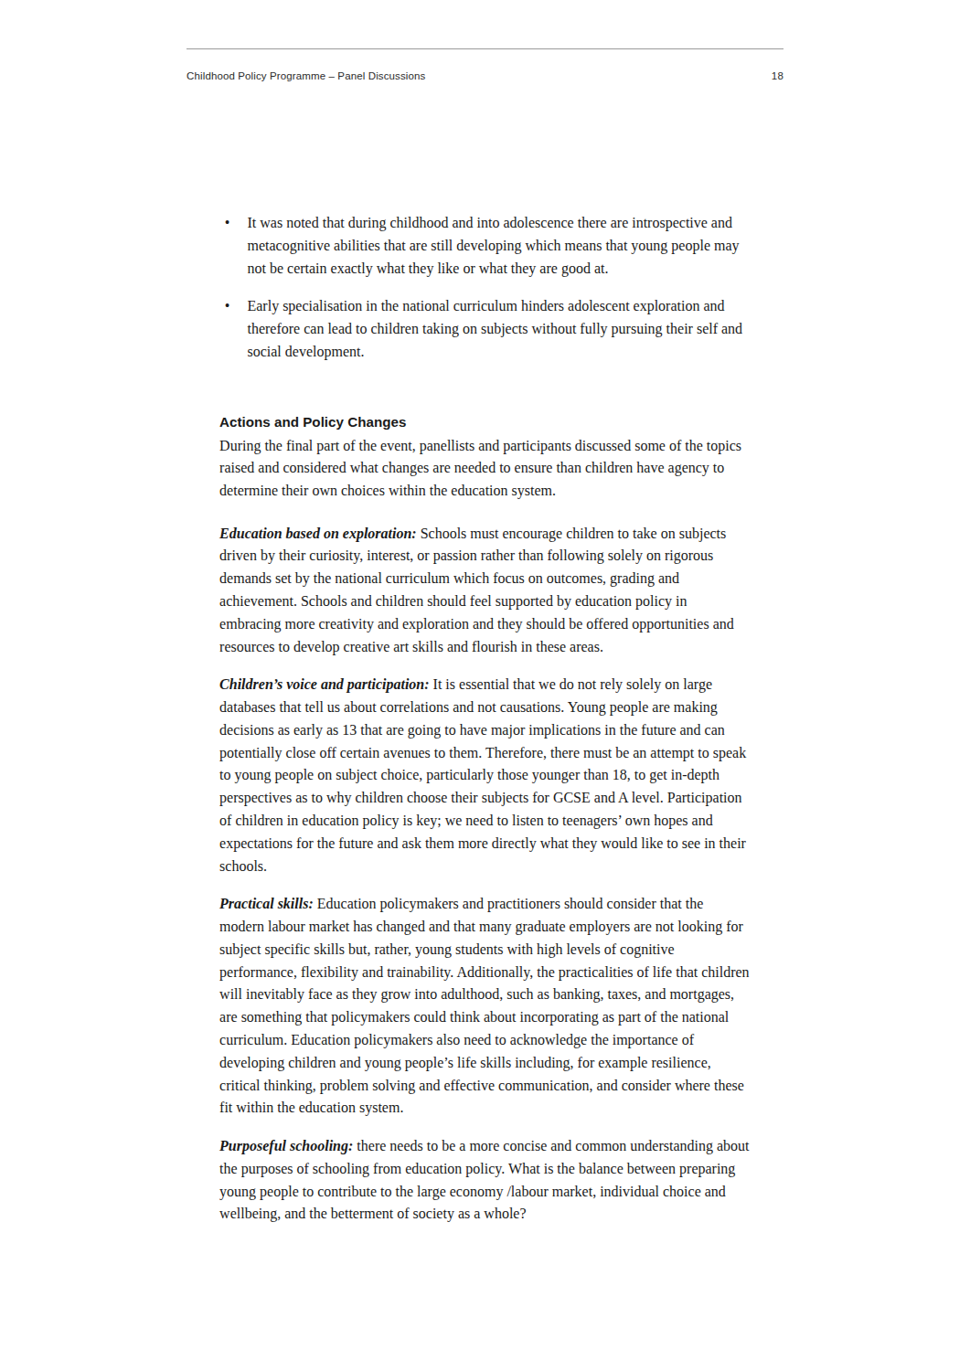Childhood Policy Programme – Panel Discussions 18
It was noted that during childhood and into adolescence there are introspective and metacognitive abilities that are still developing which means that young people may not be certain exactly what they like or what they are good at.
Early specialisation in the national curriculum hinders adolescent exploration and therefore can lead to children taking on subjects without fully pursuing their self and social development.
Actions and Policy Changes
During the final part of the event, panellists and participants discussed some of the topics raised and considered what changes are needed to ensure than children have agency to determine their own choices within the education system.
Education based on exploration: Schools must encourage children to take on subjects driven by their curiosity, interest, or passion rather than following solely on rigorous demands set by the national curriculum which focus on outcomes, grading and achievement. Schools and children should feel supported by education policy in embracing more creativity and exploration and they should be offered opportunities and resources to develop creative art skills and flourish in these areas.
Children’s voice and participation: It is essential that we do not rely solely on large databases that tell us about correlations and not causations. Young people are making decisions as early as 13 that are going to have major implications in the future and can potentially close off certain avenues to them. Therefore, there must be an attempt to speak to young people on subject choice, particularly those younger than 18, to get in-depth perspectives as to why children choose their subjects for GCSE and A level. Participation of children in education policy is key; we need to listen to teenagers’ own hopes and expectations for the future and ask them more directly what they would like to see in their schools.
Practical skills: Education policymakers and practitioners should consider that the modern labour market has changed and that many graduate employers are not looking for subject specific skills but, rather, young students with high levels of cognitive performance, flexibility and trainability. Additionally, the practicalities of life that children will inevitably face as they grow into adulthood, such as banking, taxes, and mortgages, are something that policymakers could think about incorporating as part of the national curriculum. Education policymakers also need to acknowledge the importance of developing children and young people’s life skills including, for example resilience, critical thinking, problem solving and effective communication, and consider where these fit within the education system.
Purposeful schooling: there needs to be a more concise and common understanding about the purposes of schooling from education policy. What is the balance between preparing young people to contribute to the large economy /labour market, individual choice and wellbeing, and the betterment of society as a whole?